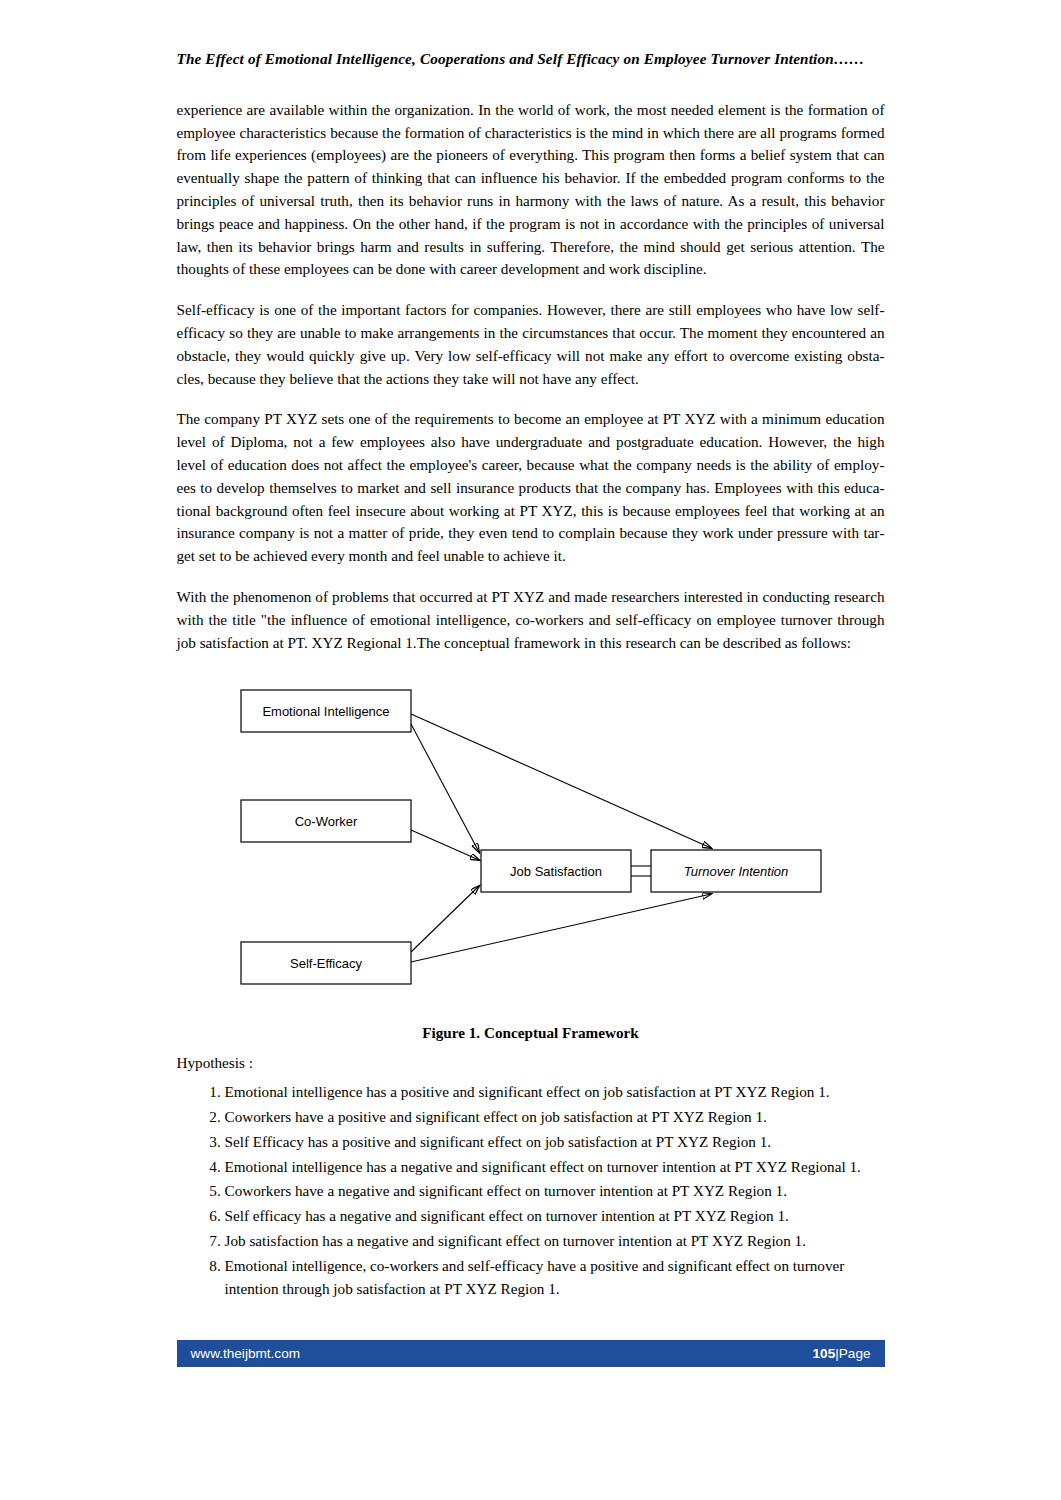The Effect of Emotional Intelligence, Cooperations and Self Efficacy on Employee Turnover Intention……
experience are available within the organization. In the world of work, the most needed element is the formation of employee characteristics because the formation of characteristics is the mind in which there are all programs formed from life experiences (employees) are the pioneers of everything. This program then forms a belief system that can eventually shape the pattern of thinking that can influence his behavior. If the embedded program conforms to the principles of universal truth, then its behavior runs in harmony with the laws of nature. As a result, this behavior brings peace and happiness. On the other hand, if the program is not in accordance with the principles of universal law, then its behavior brings harm and results in suffering. Therefore, the mind should get serious attention. The thoughts of these employees can be done with career development and work discipline.
Self-efficacy is one of the important factors for companies. However, there are still employees who have low self-efficacy so they are unable to make arrangements in the circumstances that occur. The moment they encountered an obstacle, they would quickly give up. Very low self-efficacy will not make any effort to overcome existing obstacles, because they believe that the actions they take will not have any effect.
The company PT XYZ sets one of the requirements to become an employee at PT XYZ with a minimum education level of Diploma, not a few employees also have undergraduate and postgraduate education. However, the high level of education does not affect the employee's career, because what the company needs is the ability of employees to develop themselves to market and sell insurance products that the company has. Employees with this educational background often feel insecure about working at PT XYZ, this is because employees feel that working at an insurance company is not a matter of pride, they even tend to complain because they work under pressure with target set to be achieved every month and feel unable to achieve it.
With the phenomenon of problems that occurred at PT XYZ and made researchers interested in conducting research with the title "the influence of emotional intelligence, co-workers and self-efficacy on employee turnover through job satisfaction at PT. XYZ Regional 1.The conceptual framework in this research can be described as follows:
Emotional Intelligence Co-Worker Self-Efficacy Job Satisfaction Turnover Intention
Figure 1. Conceptual Framework
Hypothesis :
Emotional intelligence has a positive and significant effect on job satisfaction at PT XYZ Region 1.
Coworkers have a positive and significant effect on job satisfaction at PT XYZ Region 1.
Self Efficacy has a positive and significant effect on job satisfaction at PT XYZ Region 1.
Emotional intelligence has a negative and significant effect on turnover intention at PT XYZ Regional 1.
Coworkers have a negative and significant effect on turnover intention at PT XYZ Region 1.
Self efficacy has a negative and significant effect on turnover intention at PT XYZ Region 1.
Job satisfaction has a negative and significant effect on turnover intention at PT XYZ Region 1.
Emotional intelligence, co-workers and self-efficacy have a positive and significant effect on turnover intention through job satisfaction at PT XYZ Region 1.
www.theijbmt.com 105|Page